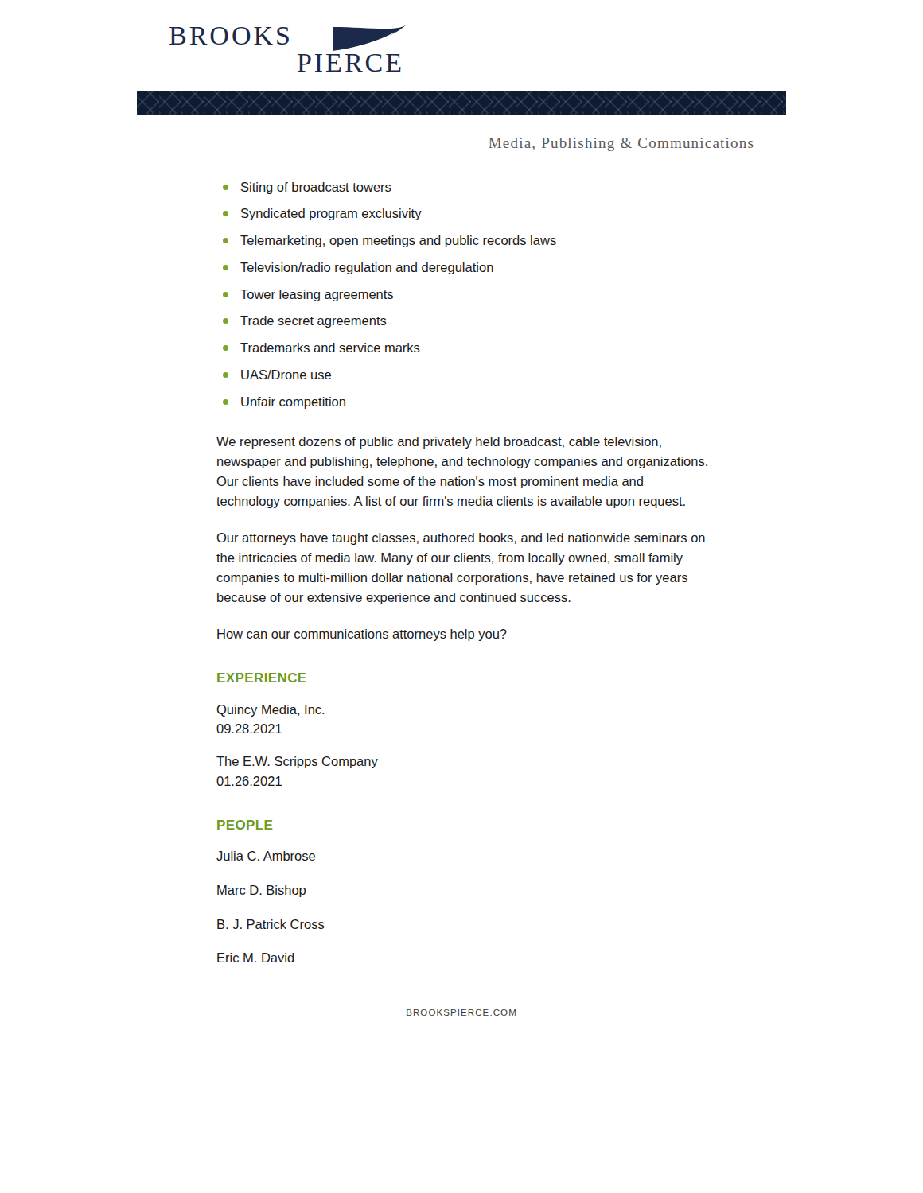BROOKS
PIERCE
Media, Publishing & Communications
Siting of broadcast towers
Syndicated program exclusivity
Telemarketing, open meetings and public records laws
Television/radio regulation and deregulation
Tower leasing agreements
Trade secret agreements
Trademarks and service marks
UAS/Drone use
Unfair competition
We represent dozens of public and privately held broadcast, cable television, newspaper and publishing, telephone, and technology companies and organizations. Our clients have included some of the nation's most prominent media and technology companies. A list of our firm's media clients is available upon request.
Our attorneys have taught classes, authored books, and led nationwide seminars on the intricacies of media law. Many of our clients, from locally owned, small family companies to multi-million dollar national corporations, have retained us for years because of our extensive experience and continued success.
How can our communications attorneys help you?
EXPERIENCE
Quincy Media, Inc. 09.28.2021
The E.W. Scripps Company 01.26.2021
PEOPLE
Julia C. Ambrose
Marc D. Bishop
B. J. Patrick Cross
Eric M. David
BROOKSPIERCE.COM